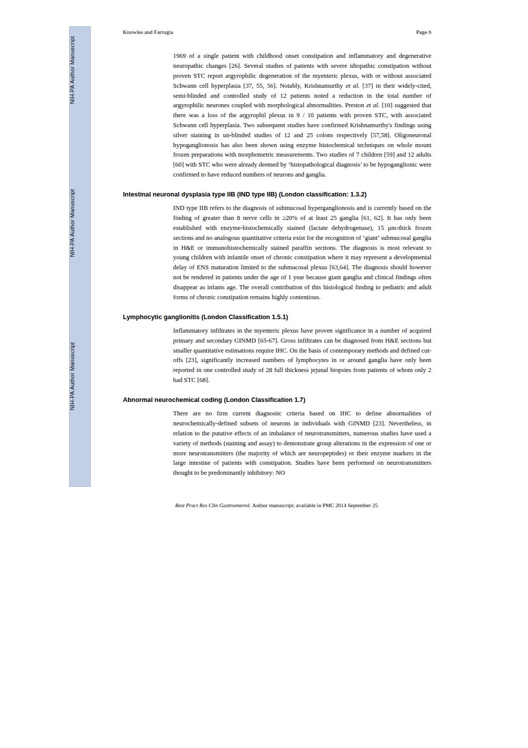NIH-PA Author Manuscript
NIH-PA Author Manuscript
NIH-PA Author Manuscript
Knowles and Farrugia Page 6
1969 of a single patient with childhood onset constipation and inflammatory and degenerative neuropathic changes [26]. Several studies of patients with severe idiopathic constipation without proven STC report argyrophilic degeneration of the myenteric plexus, with or without associated Schwann cell hyperplasia [37, 55, 56]. Notably, Krishnamurthy et al. [37] in their widely-cited, semi-blinded and controlled study of 12 patients noted a reduction in the total number of argyrophilic neurones coupled with morphological abnormalities. Preston et al. [10] suggested that there was a loss of the argyrophil plexus in 9 / 10 patients with proven STC, with associated Schwann cell hyperplasia. Two subsequent studies have confirmed Krishnamurthy's findings using silver staining in un-blinded studies of 12 and 25 colons respectively [57,58]. Oligoneuronal hypoganglionosis has also been shown using enzyme histochemical techniques on whole mount frozen preparations with morphometric measurements. Two studies of 7 children [59] and 12 adults [60] with STC who were already deemed by ‘histopathological diagnosis’ to be hypoganglionic were confirmed to have reduced numbers of neurons and ganglia.
Intestinal neuronal dysplasia type IIB (IND type IIB) (London classification: 1.3.2)
IND type IIB refers to the diagnosis of submucosal hyperganglionosis and is currently based on the finding of greater than 8 nerve cells in ≥20% of at least 25 ganglia [61, 62]. It has only been established with enzyme-histochemically stained (lactate dehydrogenase), 15 μm-thick frozen sections and no analogous quantitative criteria exist for the recognition of ‘giant’ submucosal ganglia in H&E or immunohistochemically stained paraffin sections. The diagnosis is most relevant to young children with infantile onset of chronic constipation where it may represent a developmental delay of ENS maturation limited to the submucosal plexus [63,64]. The diagnosis should however not be rendered in patients under the age of 1 year because giant ganglia and clinical findings often disappear as infants age. The overall contribution of this histological finding to pediatric and adult forms of chronic constipation remains highly contentious.
Lymphocytic ganglionitis (London Classification 1.5.1)
Inflammatory infiltrates in the myenteric plexus have proven significance in a number of acquired primary and secondary GINMD [65-67]. Gross infiltrates can be diagnosed from H&E sections but smaller quantitative estimations require IHC. On the basis of contemporary methods and defined cut-offs [23], significantly increased numbers of lymphocytes in or around ganglia have only been reported in one controlled study of 28 full thickness jejunal biopsies from patients of whom only 2 had STC [68].
Abnormal neurochemical coding (London Classification 1.7)
There are no firm current diagnostic criteria based on IHC to define abnormalities of neurochemically-defined subsets of neurons in individuals with GINMD [23]. Nevertheless, in relation to the putative effects of an imbalance of neurotransmitters, numerous studies have used a variety of methods (staining and assay) to demonstrate group alterations in the expression of one or more neurotransmitters (the majority of which are neuropeptides) or their enzyme markers in the large intestine of patients with constipation. Studies have been performed on neurotransmitters thought to be predominantly inhibitory: NO
Best Pract Res Clin Gastroenterol. Author manuscript; available in PMC 2014 September 25.